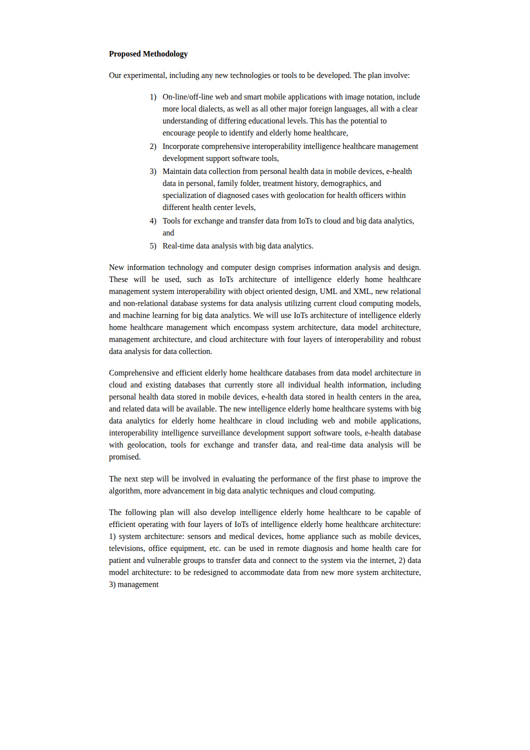Proposed Methodology
Our experimental, including any new technologies or tools to be developed. The plan involve:
On-line/off-line web and smart mobile applications with image notation, include more local dialects, as well as all other major foreign languages, all with a clear understanding of differing educational levels. This has the potential to encourage people to identify and elderly home healthcare,
Incorporate comprehensive interoperability intelligence healthcare management development support software tools,
Maintain data collection from personal health data in mobile devices, e-health data in personal, family folder, treatment history, demographics, and specialization of diagnosed cases with geolocation for health officers within different health center levels,
Tools for exchange and transfer data from IoTs to cloud and big data analytics, and
Real-time data analysis with big data analytics.
New information technology and computer design comprises information analysis and design. These will be used, such as IoTs architecture of intelligence elderly home healthcare management system interoperability with object oriented design, UML and XML, new relational and non-relational database systems for data analysis utilizing current cloud computing models, and machine learning for big data analytics. We will use IoTs architecture of intelligence elderly home healthcare management which encompass system architecture, data model architecture, management architecture, and cloud architecture with four layers of interoperability and robust data analysis for data collection.
Comprehensive and efficient elderly home healthcare databases from data model architecture in cloud and existing databases that currently store all individual health information, including personal health data stored in mobile devices, e-health data stored in health centers in the area, and related data will be available. The new intelligence elderly home healthcare systems with big data analytics for elderly home healthcare in cloud including web and mobile applications, interoperability intelligence surveillance development support software tools, e-health database with geolocation, tools for exchange and transfer data, and real-time data analysis will be promised.
The next step will be involved in evaluating the performance of the first phase to improve the algorithm, more advancement in big data analytic techniques and cloud computing.
The following plan will also develop intelligence elderly home healthcare to be capable of efficient operating with four layers of IoTs of intelligence elderly home healthcare architecture: 1) system architecture: sensors and medical devices, home appliance such as mobile devices, televisions, office equipment, etc. can be used in remote diagnosis and home health care for patient and vulnerable groups to transfer data and connect to the system via the internet, 2) data model architecture: to be redesigned to accommodate data from new more system architecture, 3) management